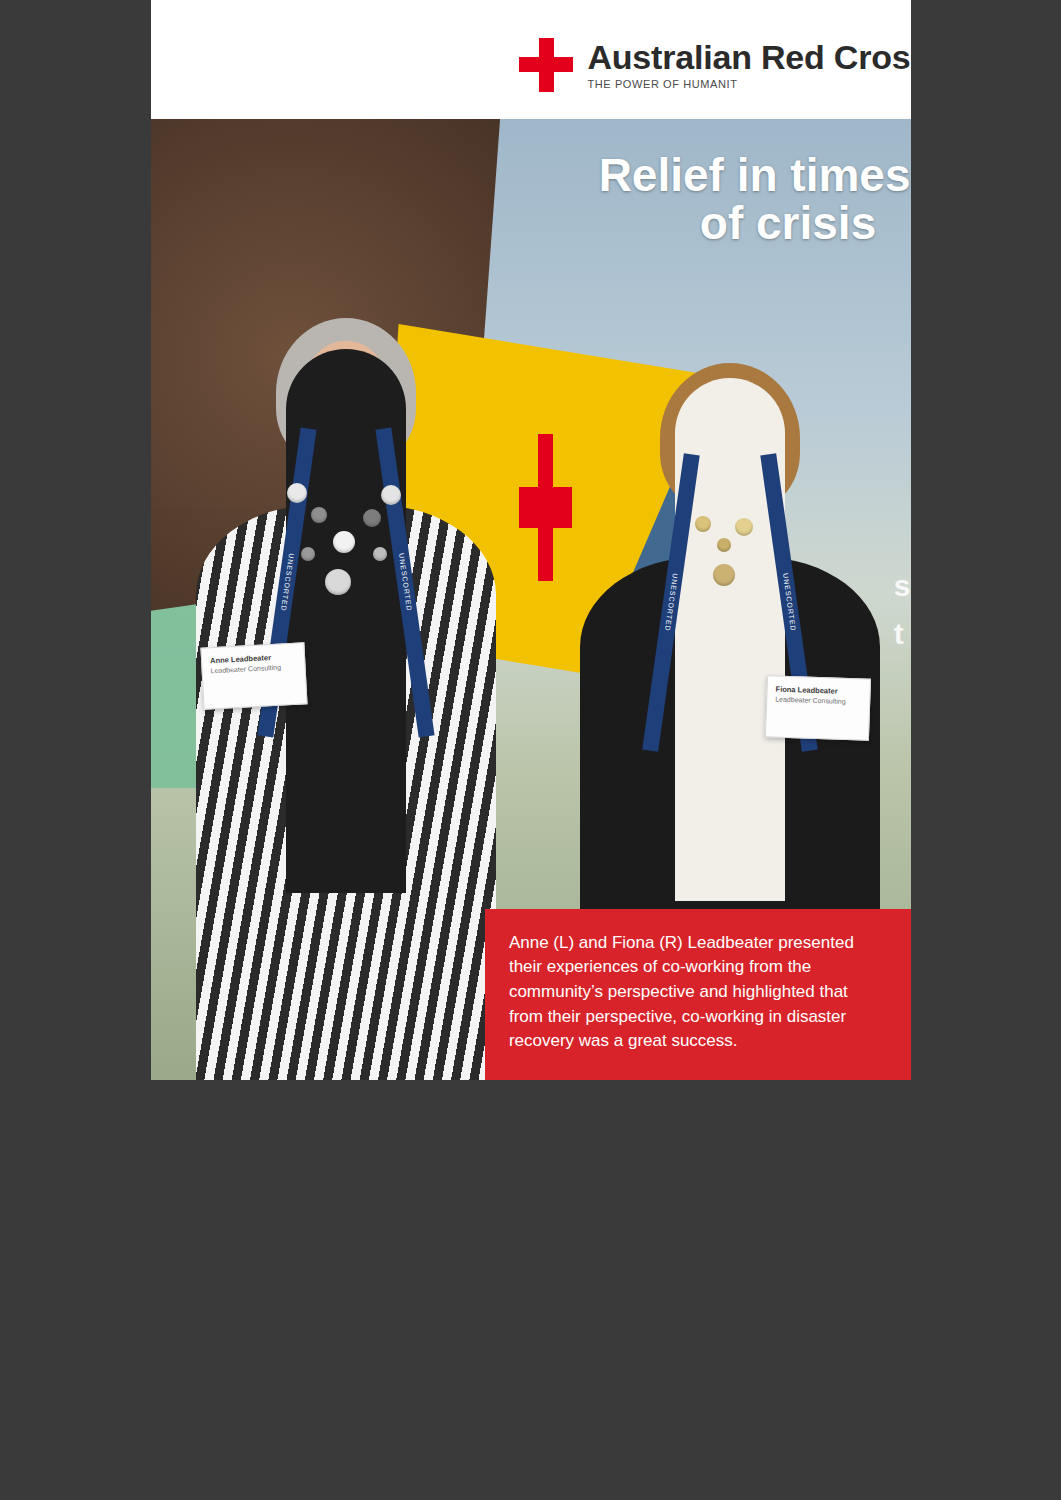Australian Red Cros
THE POWER OF HUMANIT
Relief in times of crisis
s
t
UNESCORTED UNESCORTED
Anne Leadbeater
Leadbeater Consulting
UNESCORTED UNESCORTED
Fiona Leadbeater
Leadbeater Consulting
Anne (L) and Fiona (R) Leadbeater presented their experiences of co-working from the community’s perspective and highlighted that from their perspective, co-working in disaster recovery was a great success.